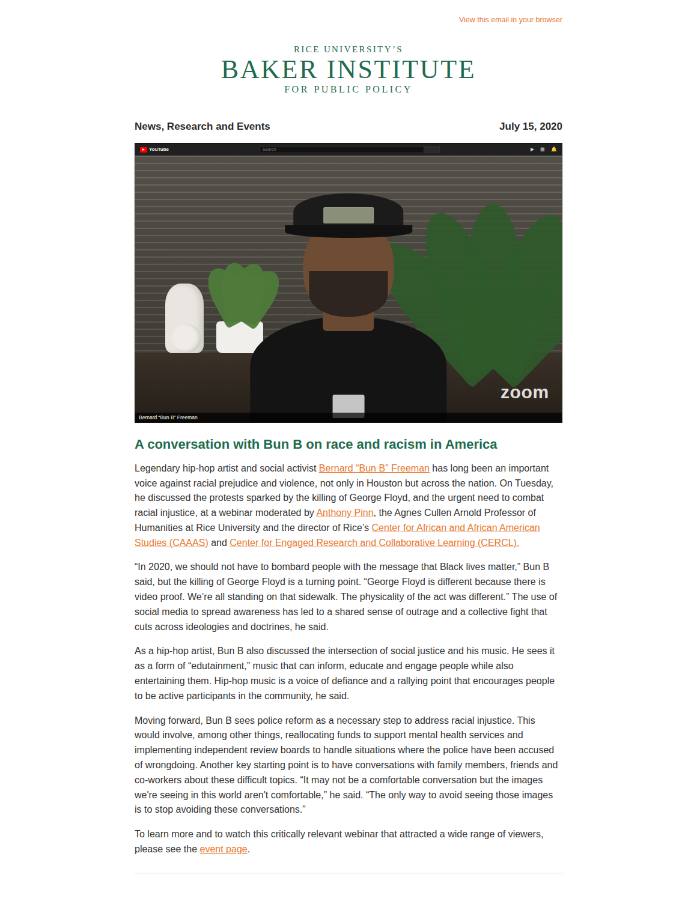View this email in your browser
Rice University’s Baker Institute for Public Policy
News, Research and Events July 15, 2020
YouTube
Search
▶▦🔔
zoom
Bernard “Bun B” Freeman
A conversation with Bun B on race and racism in America
Legendary hip-hop artist and social activist Bernard “Bun B” Freeman has long been an important voice against racial prejudice and violence, not only in Houston but across the nation. On Tuesday, he discussed the protests sparked by the killing of George Floyd, and the urgent need to combat racial injustice, at a webinar moderated by Anthony Pinn, the Agnes Cullen Arnold Professor of Humanities at Rice University and the director of Rice’s Center for African and African American Studies (CAAAS) and Center for Engaged Research and Collaborative Learning (CERCL).
“In 2020, we should not have to bombard people with the message that Black lives matter,” Bun B said, but the killing of George Floyd is a turning point. “George Floyd is different because there is video proof. We’re all standing on that sidewalk. The physicality of the act was different.” The use of social media to spread awareness has led to a shared sense of outrage and a collective fight that cuts across ideologies and doctrines, he said.
As a hip-hop artist, Bun B also discussed the intersection of social justice and his music. He sees it as a form of “edutainment,” music that can inform, educate and engage people while also entertaining them. Hip-hop music is a voice of defiance and a rallying point that encourages people to be active participants in the community, he said.
Moving forward, Bun B sees police reform as a necessary step to address racial injustice. This would involve, among other things, reallocating funds to support mental health services and implementing independent review boards to handle situations where the police have been accused of wrongdoing. Another key starting point is to have conversations with family members, friends and co-workers about these difficult topics. “It may not be a comfortable conversation but the images we're seeing in this world aren't comfortable,” he said. “The only way to avoid seeing those images is to stop avoiding these conversations.”
To learn more and to watch this critically relevant webinar that attracted a wide range of viewers, please see the event page.